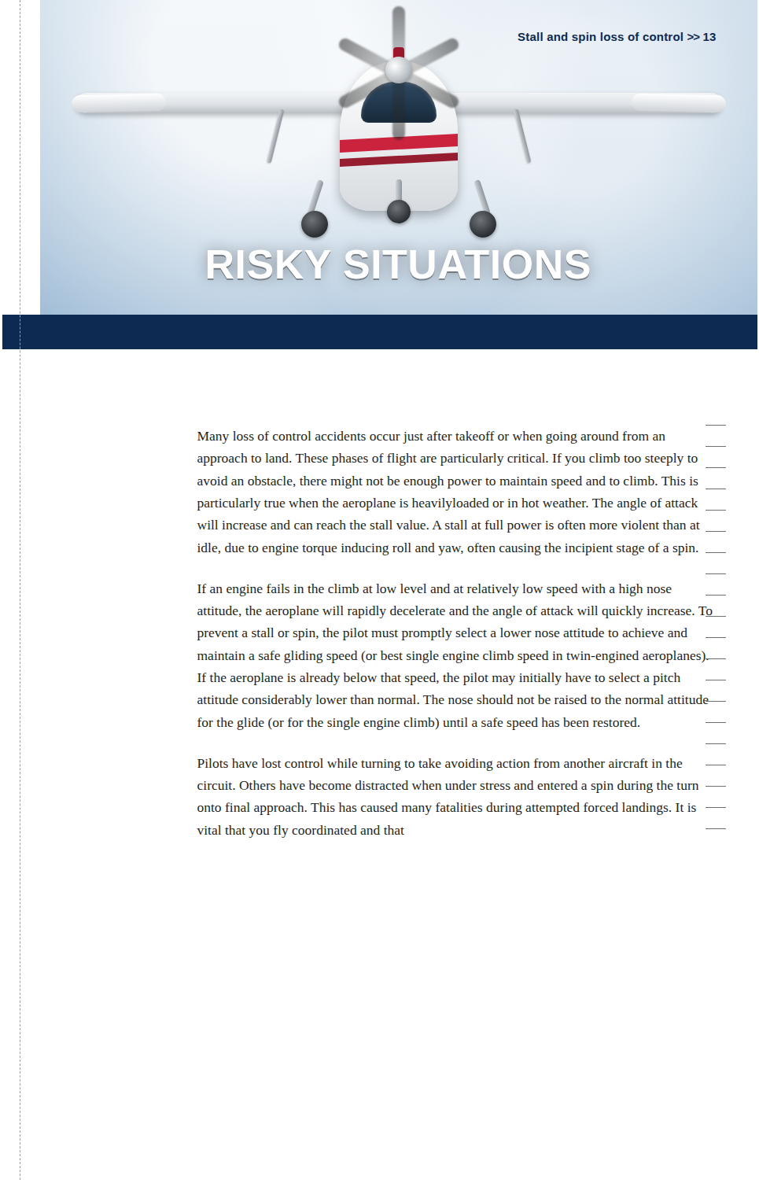Stall and spin loss of control >> 13
RISKY SITUATIONS
Many loss of control accidents occur just after takeoff or when going around from an approach to land. These phases of flight are particularly critical. If you climb too steeply to avoid an obstacle, there might not be enough power to maintain speed and to climb. This is particularly true when the aeroplane is heavilyloaded or in hot weather. The angle of attack will increase and can reach the stall value. A stall at full power is often more violent than at idle, due to engine torque inducing roll and yaw, often causing the incipient stage of a spin.
If an engine fails in the climb at low level and at relatively low speed with a high nose attitude, the aeroplane will rapidly decelerate and the angle of attack will quickly increase. To prevent a stall or spin, the pilot must promptly select a lower nose attitude to achieve and maintain a safe gliding speed (or best single engine climb speed in twin-engined aeroplanes). If the aeroplane is already below that speed, the pilot may initially have to select a pitch attitude considerably lower than normal. The nose should not be raised to the normal attitude for the glide (or for the single engine climb) until a safe speed has been restored.
Pilots have lost control while turning to take avoiding action from another aircraft in the circuit. Others have become distracted when under stress and entered a spin during the turn onto final approach. This has caused many fatalities during attempted forced landings. It is vital that you fly coordinated and that